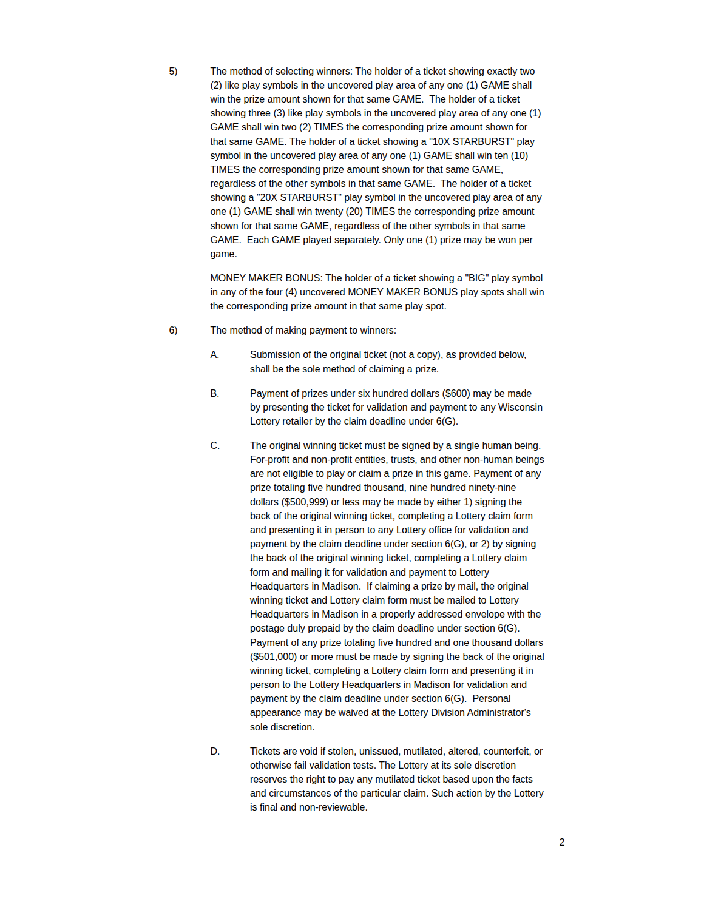5)
The method of selecting winners: The holder of a ticket showing exactly two (2) like play symbols in the uncovered play area of any one (1) GAME shall win the prize amount shown for that same GAME. The holder of a ticket showing three (3) like play symbols in the uncovered play area of any one (1) GAME shall win two (2) TIMES the corresponding prize amount shown for that same GAME. The holder of a ticket showing a "10X STARBURST" play symbol in the uncovered play area of any one (1) GAME shall win ten (10) TIMES the corresponding prize amount shown for that same GAME, regardless of the other symbols in that same GAME. The holder of a ticket showing a "20X STARBURST" play symbol in the uncovered play area of any one (1) GAME shall win twenty (20) TIMES the corresponding prize amount shown for that same GAME, regardless of the other symbols in that same GAME. Each GAME played separately. Only one (1) prize may be won per game.
MONEY MAKER BONUS: The holder of a ticket showing a "BIG" play symbol in any of the four (4) uncovered MONEY MAKER BONUS play spots shall win the corresponding prize amount in that same play spot.
6)
The method of making payment to winners:
A.
Submission of the original ticket (not a copy), as provided below, shall be the sole method of claiming a prize.
B.
Payment of prizes under six hundred dollars ($600) may be made by presenting the ticket for validation and payment to any Wisconsin Lottery retailer by the claim deadline under 6(G).
C.
The original winning ticket must be signed by a single human being. For-profit and non-profit entities, trusts, and other non-human beings are not eligible to play or claim a prize in this game. Payment of any prize totaling five hundred thousand, nine hundred ninety-nine dollars ($500,999) or less may be made by either 1) signing the back of the original winning ticket, completing a Lottery claim form and presenting it in person to any Lottery office for validation and payment by the claim deadline under section 6(G), or 2) by signing the back of the original winning ticket, completing a Lottery claim form and mailing it for validation and payment to Lottery Headquarters in Madison. If claiming a prize by mail, the original winning ticket and Lottery claim form must be mailed to Lottery Headquarters in Madison in a properly addressed envelope with the postage duly prepaid by the claim deadline under section 6(G). Payment of any prize totaling five hundred and one thousand dollars ($501,000) or more must be made by signing the back of the original winning ticket, completing a Lottery claim form and presenting it in person to the Lottery Headquarters in Madison for validation and payment by the claim deadline under section 6(G). Personal appearance may be waived at the Lottery Division Administrator's sole discretion.
D.
Tickets are void if stolen, unissued, mutilated, altered, counterfeit, or otherwise fail validation tests. The Lottery at its sole discretion reserves the right to pay any mutilated ticket based upon the facts and circumstances of the particular claim. Such action by the Lottery is final and non-reviewable.
2